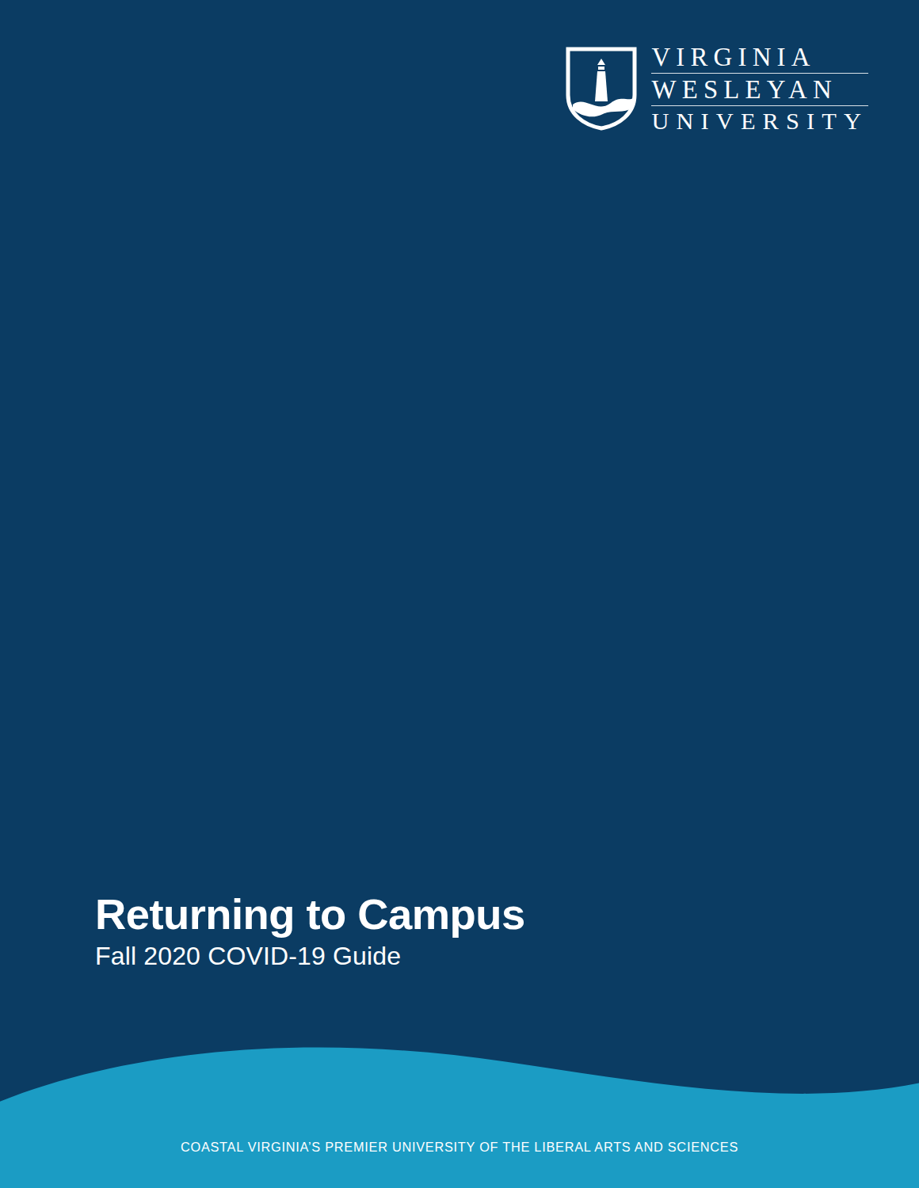Virginia Wesleyan University
Returning to Campus
Fall 2020 COVID-19 Guide
Coastal Virginia’s Premier University of the Liberal Arts and Sciences